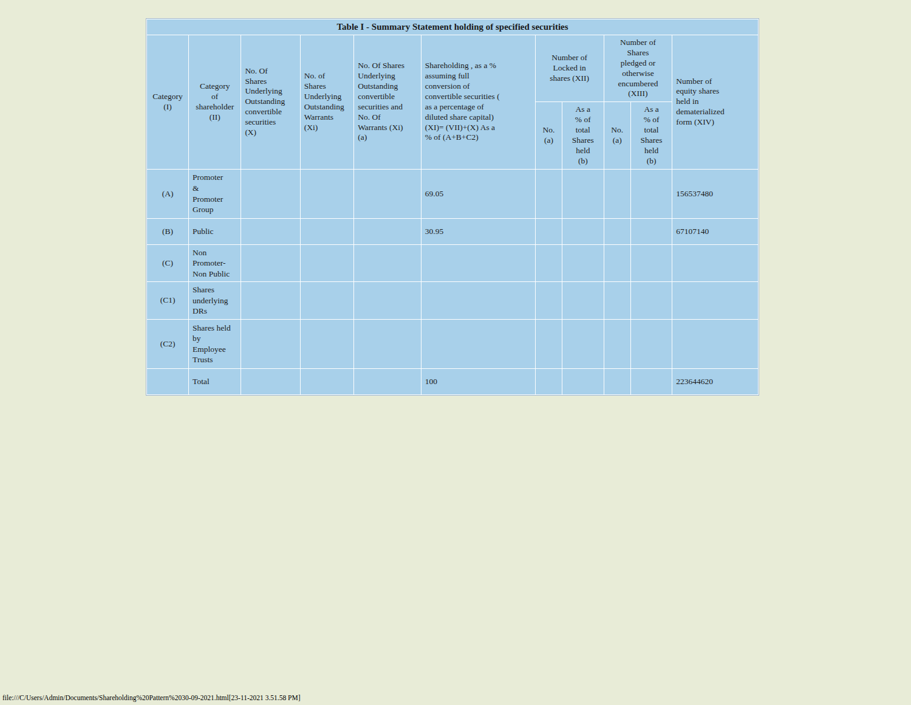| Table I - Summary Statement holding of specified securities |
| Category (I) | Category of shareholder (II) | No. Of Shares Underlying Outstanding convertible securities (X) | No. of Shares Underlying Outstanding Warrants (Xi) | No. Of Shares Underlying Outstanding convertible securities and No. Of Warrants (Xi) (a) | Shareholding , as a % assuming full conversion of convertible securities ( as a percentage of diluted share capital) (XI)= (VII)+(X) As a % of (A+B+C2) | Number of Locked in shares (XII) | Number of Shares pledged or otherwise encumbered (XIII) | Number of equity shares held in dematerialized form (XIV) |
| No. (a) | As a % of total Shares held (b) | No. (a) | As a % of total Shares held (b) |
| (A) | Promoter & Promoter Group | | | | 69.05 | | | | | 156537480 |
| (B) | Public | | | | 30.95 | | | | | 67107140 |
| (C) | Non Promoter- Non Public | | | | | | | | | |
| (C1) | Shares underlying DRs | | | | | | | | | |
| (C2) | Shares held by Employee Trusts | | | | | | | | | |
| | Total | | | | 100 | | | | | 223644620 |
file:///C/Users/Admin/Documents/Shareholding%20Pattern%2030-09-2021.html[23-11-2021 3.51.58 PM]